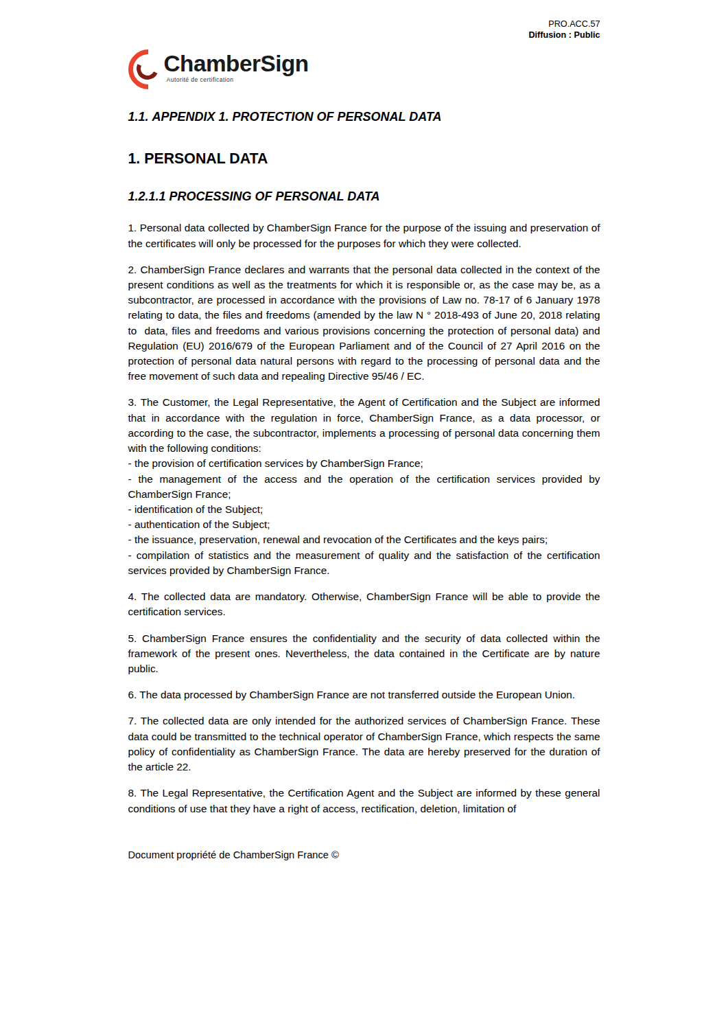PRO.ACC.57 Diffusion : Public
ChamberSign Autorité de certification
1.1. APPENDIX 1. PROTECTION OF PERSONAL DATA
1. PERSONAL DATA
1.2.1.1 PROCESSING OF PERSONAL DATA
1. Personal data collected by ChamberSign France for the purpose of the issuing and preservation of the certificates will only be processed for the purposes for which they were collected.
2. ChamberSign France declares and warrants that the personal data collected in the context of the present conditions as well as the treatments for which it is responsible or, as the case may be, as a subcontractor, are processed in accordance with the provisions of Law no. 78-17 of 6 January 1978 relating to data, the files and freedoms (amended by the law N ° 2018-493 of June 20, 2018 relating to data, files and freedoms and various provisions concerning the protection of personal data) and Regulation (EU) 2016/679 of the European Parliament and of the Council of 27 April 2016 on the protection of personal data natural persons with regard to the processing of personal data and the free movement of such data and repealing Directive 95/46 / EC.
3. The Customer, the Legal Representative, the Agent of Certification and the Subject are informed that in accordance with the regulation in force, ChamberSign France, as a data processor, or according to the case, the subcontractor, implements a processing of personal data concerning them with the following conditions:
the provision of certification services by ChamberSign France;
the management of the access and the operation of the certification services provided by ChamberSign France;
identification of the Subject;
authentication of the Subject;
the issuance, preservation, renewal and revocation of the Certificates and the keys pairs;
compilation of statistics and the measurement of quality and the satisfaction of the certification services provided by ChamberSign France.
4. The collected data are mandatory. Otherwise, ChamberSign France will be able to provide the certification services.
5. ChamberSign France ensures the confidentiality and the security of data collected within the framework of the present ones. Nevertheless, the data contained in the Certificate are by nature public.
6. The data processed by ChamberSign France are not transferred outside the European Union.
7. The collected data are only intended for the authorized services of ChamberSign France. These data could be transmitted to the technical operator of ChamberSign France, which respects the same policy of confidentiality as ChamberSign France. The data are hereby preserved for the duration of the article 22.
8. The Legal Representative, the Certification Agent and the Subject are informed by these general conditions of use that they have a right of access, rectification, deletion, limitation of
Document propriété de ChamberSign France ©